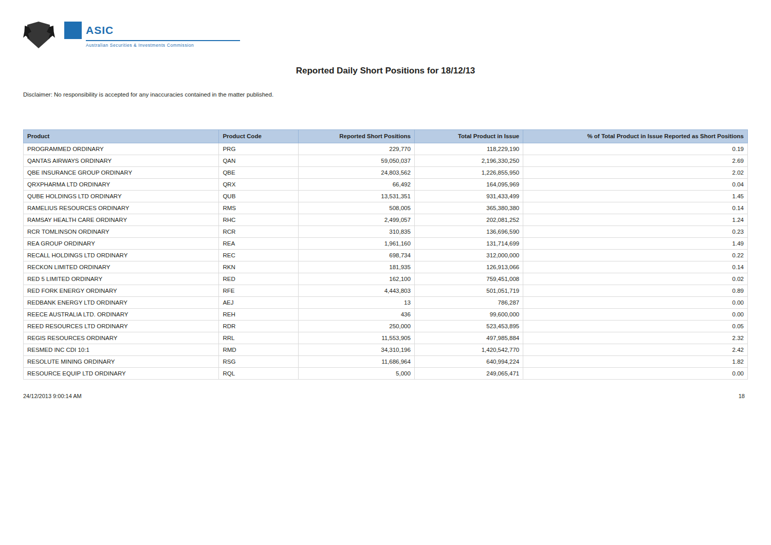ASIC
Australian Securities & Investments Commission
Reported Daily Short Positions for 18/12/13
Disclaimer: No responsibility is accepted for any inaccuracies contained in the matter published.
| Product | Product Code | Reported Short Positions | Total Product in Issue | % of Total Product in Issue Reported as Short Positions |
| --- | --- | --- | --- | --- |
| PROGRAMMED ORDINARY | PRG | 229,770 | 118,229,190 | 0.19 |
| QANTAS AIRWAYS ORDINARY | QAN | 59,050,037 | 2,196,330,250 | 2.69 |
| QBE INSURANCE GROUP ORDINARY | QBE | 24,803,562 | 1,226,855,950 | 2.02 |
| QRXPHARMA LTD ORDINARY | QRX | 66,492 | 164,095,969 | 0.04 |
| QUBE HOLDINGS LTD ORDINARY | QUB | 13,531,351 | 931,433,499 | 1.45 |
| RAMELIUS RESOURCES ORDINARY | RMS | 508,005 | 365,380,380 | 0.14 |
| RAMSAY HEALTH CARE ORDINARY | RHC | 2,499,057 | 202,081,252 | 1.24 |
| RCR TOMLINSON ORDINARY | RCR | 310,835 | 136,696,590 | 0.23 |
| REA GROUP ORDINARY | REA | 1,961,160 | 131,714,699 | 1.49 |
| RECALL HOLDINGS LTD ORDINARY | REC | 698,734 | 312,000,000 | 0.22 |
| RECKON LIMITED ORDINARY | RKN | 181,935 | 126,913,066 | 0.14 |
| RED 5 LIMITED ORDINARY | RED | 162,100 | 759,451,008 | 0.02 |
| RED FORK ENERGY ORDINARY | RFE | 4,443,803 | 501,051,719 | 0.89 |
| REDBANK ENERGY LTD ORDINARY | AEJ | 13 | 786,287 | 0.00 |
| REECE AUSTRALIA LTD. ORDINARY | REH | 436 | 99,600,000 | 0.00 |
| REED RESOURCES LTD ORDINARY | RDR | 250,000 | 523,453,895 | 0.05 |
| REGIS RESOURCES ORDINARY | RRL | 11,553,905 | 497,985,884 | 2.32 |
| RESMED INC CDI 10:1 | RMD | 34,310,196 | 1,420,542,770 | 2.42 |
| RESOLUTE MINING ORDINARY | RSG | 11,686,964 | 640,994,224 | 1.82 |
| RESOURCE EQUIP LTD ORDINARY | RQL | 5,000 | 249,065,471 | 0.00 |
24/12/2013 9:00:14 AM
18